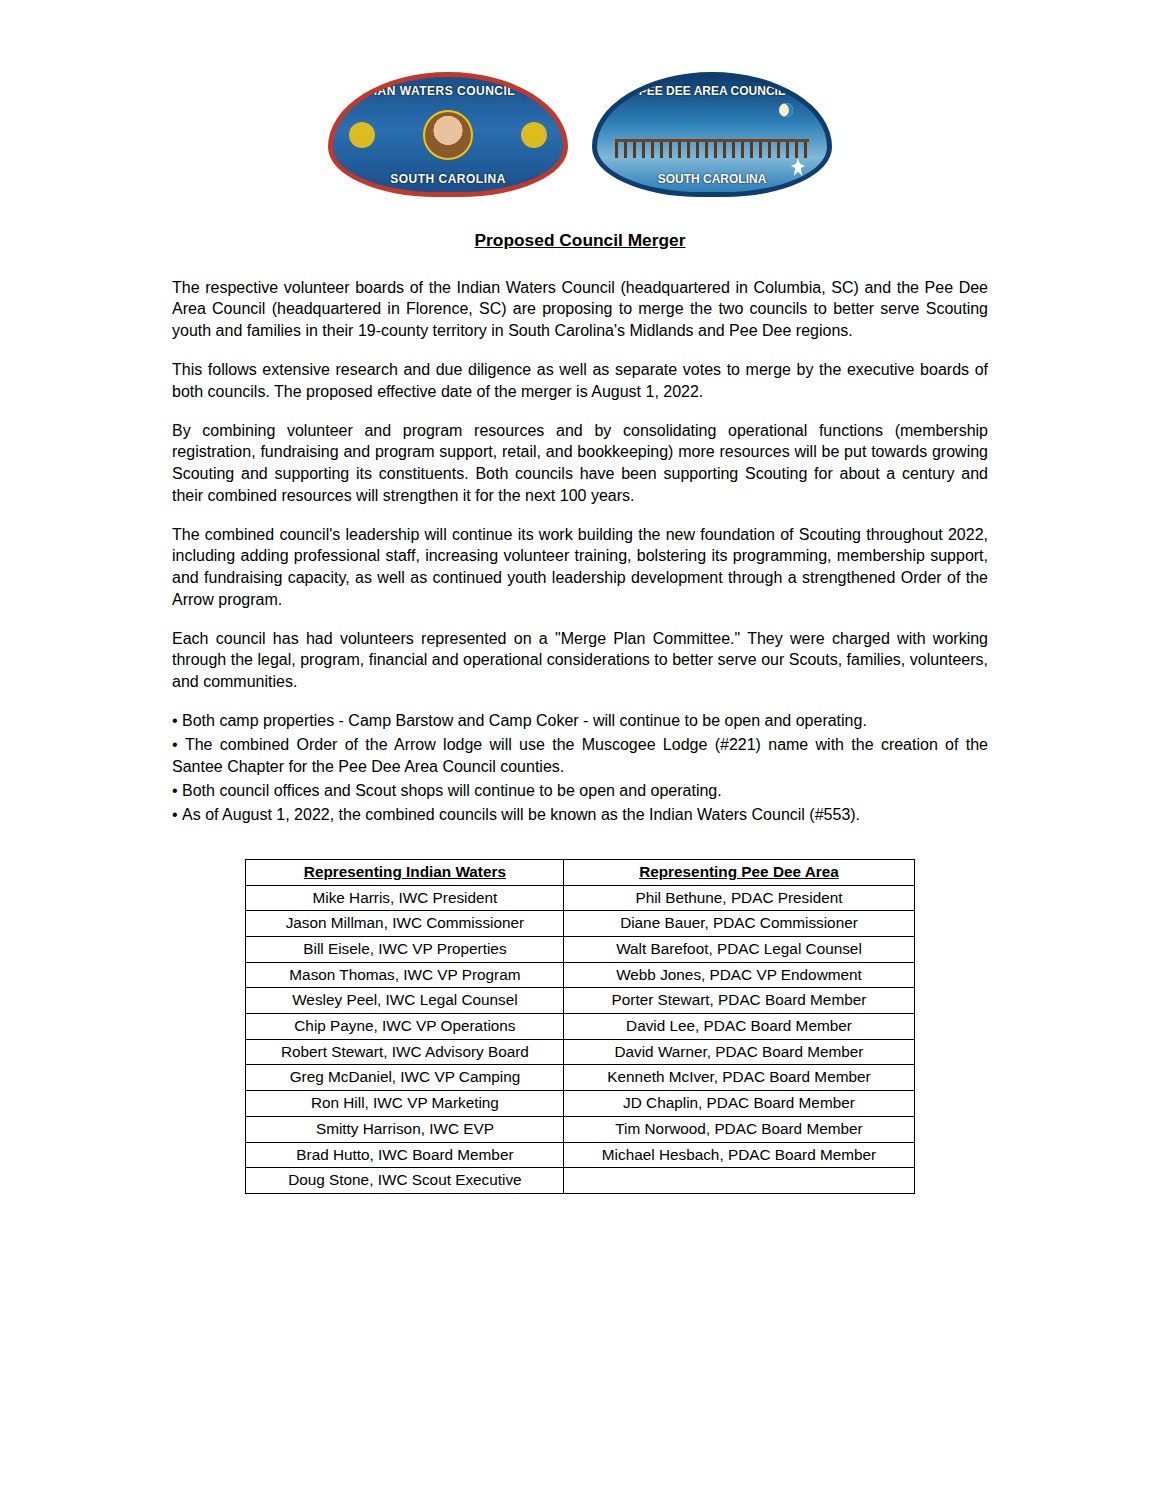INDIAN WATERS COUNCIL 553
SOUTH CAROLINA
PEE DEE AREA COUNCIL
SOUTH CAROLINA
Proposed Council Merger
The respective volunteer boards of the Indian Waters Council (headquartered in Columbia, SC) and the Pee Dee Area Council (headquartered in Florence, SC) are proposing to merge the two councils to better serve Scouting youth and families in their 19-county territory in South Carolina's Midlands and Pee Dee regions.
This follows extensive research and due diligence as well as separate votes to merge by the executive boards of both councils. The proposed effective date of the merger is August 1, 2022.
By combining volunteer and program resources and by consolidating operational functions (membership registration, fundraising and program support, retail, and bookkeeping) more resources will be put towards growing Scouting and supporting its constituents. Both councils have been supporting Scouting for about a century and their combined resources will strengthen it for the next 100 years.
The combined council's leadership will continue its work building the new foundation of Scouting throughout 2022, including adding professional staff, increasing volunteer training, bolstering its programming, membership support, and fundraising capacity, as well as continued youth leadership development through a strengthened Order of the Arrow program.
Each council has had volunteers represented on a "Merge Plan Committee." They were charged with working through the legal, program, financial and operational considerations to better serve our Scouts, families, volunteers, and communities.
Both camp properties - Camp Barstow and Camp Coker - will continue to be open and operating.
The combined Order of the Arrow lodge will use the Muscogee Lodge (#221) name with the creation of the Santee Chapter for the Pee Dee Area Council counties.
Both council offices and Scout shops will continue to be open and operating.
As of August 1, 2022, the combined councils will be known as the Indian Waters Council (#553).
| Representing Indian Waters | Representing Pee Dee Area |
| --- | --- |
| Mike Harris, IWC President | Phil Bethune, PDAC President |
| Jason Millman, IWC Commissioner | Diane Bauer, PDAC Commissioner |
| Bill Eisele, IWC VP Properties | Walt Barefoot, PDAC Legal Counsel |
| Mason Thomas, IWC VP Program | Webb Jones, PDAC VP Endowment |
| Wesley Peel, IWC Legal Counsel | Porter Stewart, PDAC Board Member |
| Chip Payne, IWC VP Operations | David Lee, PDAC Board Member |
| Robert Stewart, IWC Advisory Board | David Warner, PDAC Board Member |
| Greg McDaniel, IWC VP Camping | Kenneth McIver, PDAC Board Member |
| Ron Hill, IWC VP Marketing | JD Chaplin, PDAC Board Member |
| Smitty Harrison, IWC EVP | Tim Norwood, PDAC Board Member |
| Brad Hutto, IWC Board Member | Michael Hesbach, PDAC Board Member |
| Doug Stone, IWC Scout Executive | |